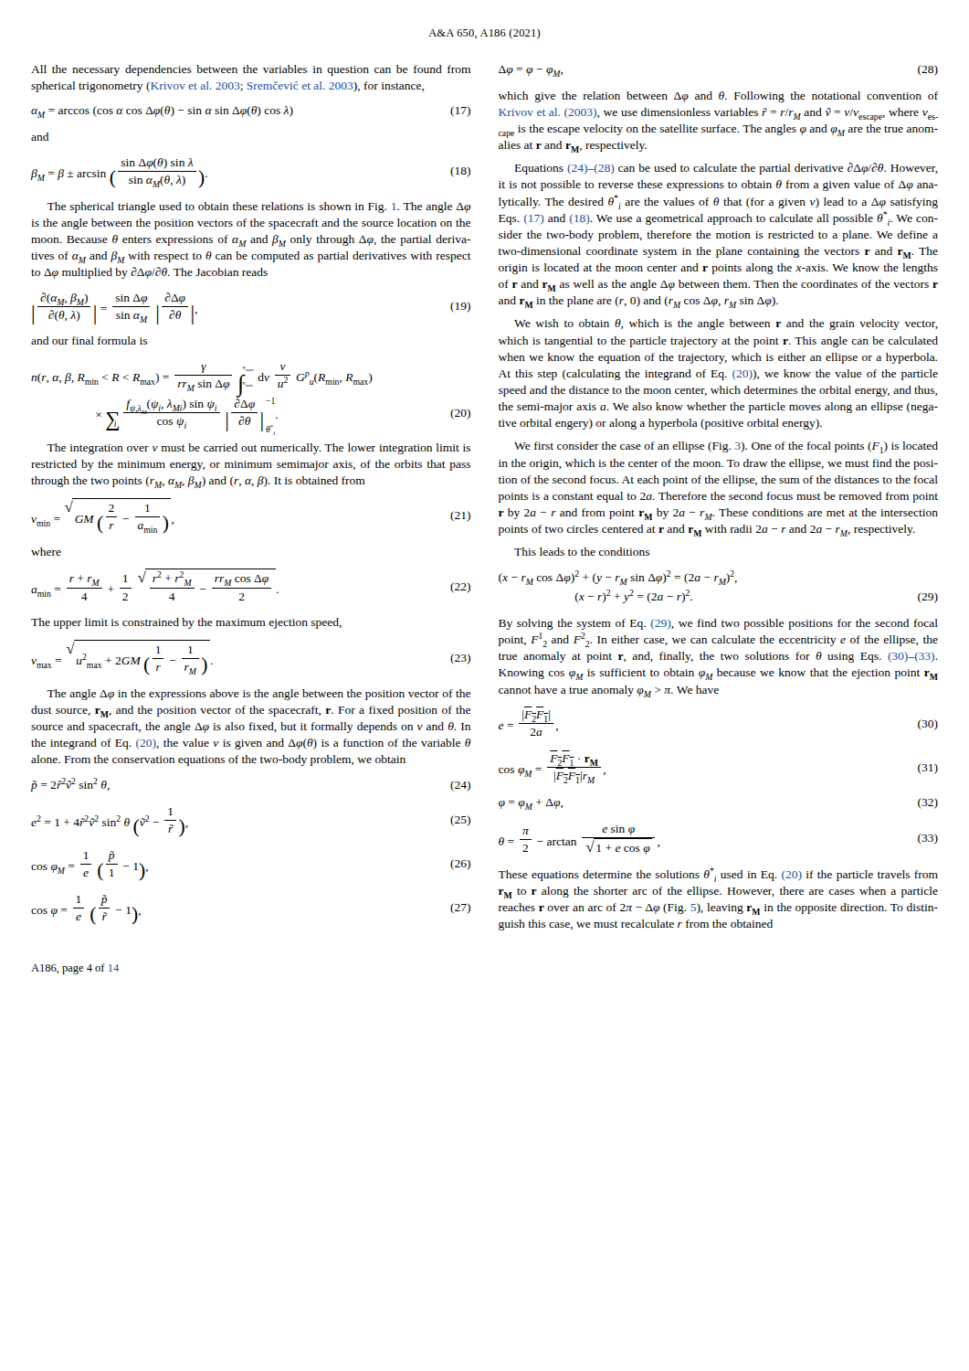A&A 650, A186 (2021)
All the necessary dependencies between the variables in question can be found from spherical trigonometry (Krivov et al. 2003; Sremčević et al. 2003), for instance,
αM = arccos (cos α cos Δφ(θ) − sin α sin Δφ(θ) cos λ) (17)
and
βM = β ± arcsin (sin Δφ(θ) sin λ sin αM(θ, λ)). (18)
The spherical triangle used to obtain these relations is shown in Fig. 1. The angle Δφ is the angle between the position vectors of the spacecraft and the source location on the moon. Because θ enters expressions of αM and βM only through Δφ, the partial derivatives of αM and βM with respect to θ can be computed as partial derivatives with respect to Δφ multiplied by ∂Δφ/∂θ. The Jacobian reads
|∂(αM, βM)∂(θ, λ)| = sin Δφ sin αM |∂Δφ∂θ|, (19)
and our final formula is
n(r, α, β, Rmin < R < Rmax) = γrrM sin Δφ ∫vmax
vmin dv vu2 Gpu(Rmin, Rmax)
× ∑i fψ,λM(ψi, λMi) sin ψi cos ψi |∂Δφ∂θ|−1 θ*i. (20)
The integration over v must be carried out numerically. The lower integration limit is restricted by the minimum energy, or minimum semimajor axis, of the orbits that pass through the two points (rM, αM, βM) and (r, α, β). It is obtained from
vmin = GM (2 r − 1 amin), (21)
where
amin = r + rM 4 + 12 r2 + r2M 4 − rrM cos Δφ 2. (22)
The upper limit is constrained by the maximum ejection speed,
vmax = u2max + 2GM (1 r − 1 rM). (23)
The angle Δφ in the expressions above is the angle between the position vector of the dust source, rM, and the position vector of the spacecraft, r. For a fixed position of the source and spacecraft, the angle Δφ is also fixed, but it formally depends on v and θ. In the integrand of Eq. (20), the value v is given and Δφ(θ) is a function of the variable θ alone. From the conservation equations of the two-body problem, we obtain
p̃ = 2r̃2ṽ2 sin2 θ, (24)
e2 = 1 + 4r̃2ṽ2 sin2 θ (ṽ2 − 1 r̃), (25)
cos φM = 1 e (p̃1 − 1), (26)
cos φ = 1 e (p̃r̃ − 1), (27)
Δφ = φ − φM, (28)
which give the relation between Δφ and θ. Following the notational convention of Krivov et al. (2003), we use dimensionless variables r̃ = r/rM and ṽ = v/vescape, where vescape is the escape velocity on the satellite surface. The angles φ and φM are the true anomalies at r and rM, respectively.
Equations (24)–(28) can be used to calculate the partial derivative ∂Δφ/∂θ. However, it is not possible to reverse these expressions to obtain θ from a given value of Δφ analytically. The desired θ*i are the values of θ that (for a given v) lead to a Δφ satisfying Eqs. (17) and (18). We use a geometrical approach to calculate all possible θ*i. We consider the two-body problem, therefore the motion is restricted to a plane. We define a two-dimensional coordinate system in the plane containing the vectors r and rM. The origin is located at the moon center and r points along the x-axis. We know the lengths of r and rM as well as the angle Δφ between them. Then the coordinates of the vectors r and rM in the plane are (r, 0) and (rM cos Δφ, rM sin Δφ).
We wish to obtain θ, which is the angle between r and the grain velocity vector, which is tangential to the particle trajectory at the point r. This angle can be calculated when we know the equation of the trajectory, which is either an ellipse or a hyperbola. At this step (calculating the integrand of Eq. (20)), we know the value of the particle speed and the distance to the moon center, which determines the orbital energy, and thus, the semi-major axis a. We also know whether the particle moves along an ellipse (negative orbital engery) or along a hyperbola (positive orbital energy).
We first consider the case of an ellipse (Fig. 3). One of the focal points (F1) is located in the origin, which is the center of the moon. To draw the ellipse, we must find the position of the second focus. At each point of the ellipse, the sum of the distances to the focal points is a constant equal to 2a. Therefore the second focus must be removed from point r by 2a − r and from point rM by 2a − rM. These conditions are met at the intersection points of two circles centered at r and rM with radii 2a − r and 2a − rM, respectively.
This leads to the conditions
(x − rM cos Δφ)2 + (y − rM sin Δφ)2 = (2a − rM)2,
(x − r)2 + y2 = (2a − r)2. (29)
By solving the system of Eq. (29), we find two possible positions for the second focal point, F12 and F22. In either case, we can calculate the eccentricity e of the ellipse, the true anomaly at point r, and, finally, the two solutions for θ using Eqs. (30)–(33). Knowing cos φM is sufficient to obtain φM because we know that the ejection point rM cannot have a true anomaly φM > π. We have
e = |F2F1|2a, (30)
cos φM = F2F1 · rM|F2F1|rM, (31)
φ = φM + Δφ, (32)
θ = π 2 − arctan e sin φ 1 + e cos φ, (33)
These equations determine the solutions θ*i used in Eq. (20) if the particle travels from rM to r along the shorter arc of the ellipse. However, there are cases when a particle reaches r over an arc of 2π − Δφ (Fig. 5), leaving rM in the opposite direction. To distinguish this case, we must recalculate r from the obtained
A186, page 4 of 14